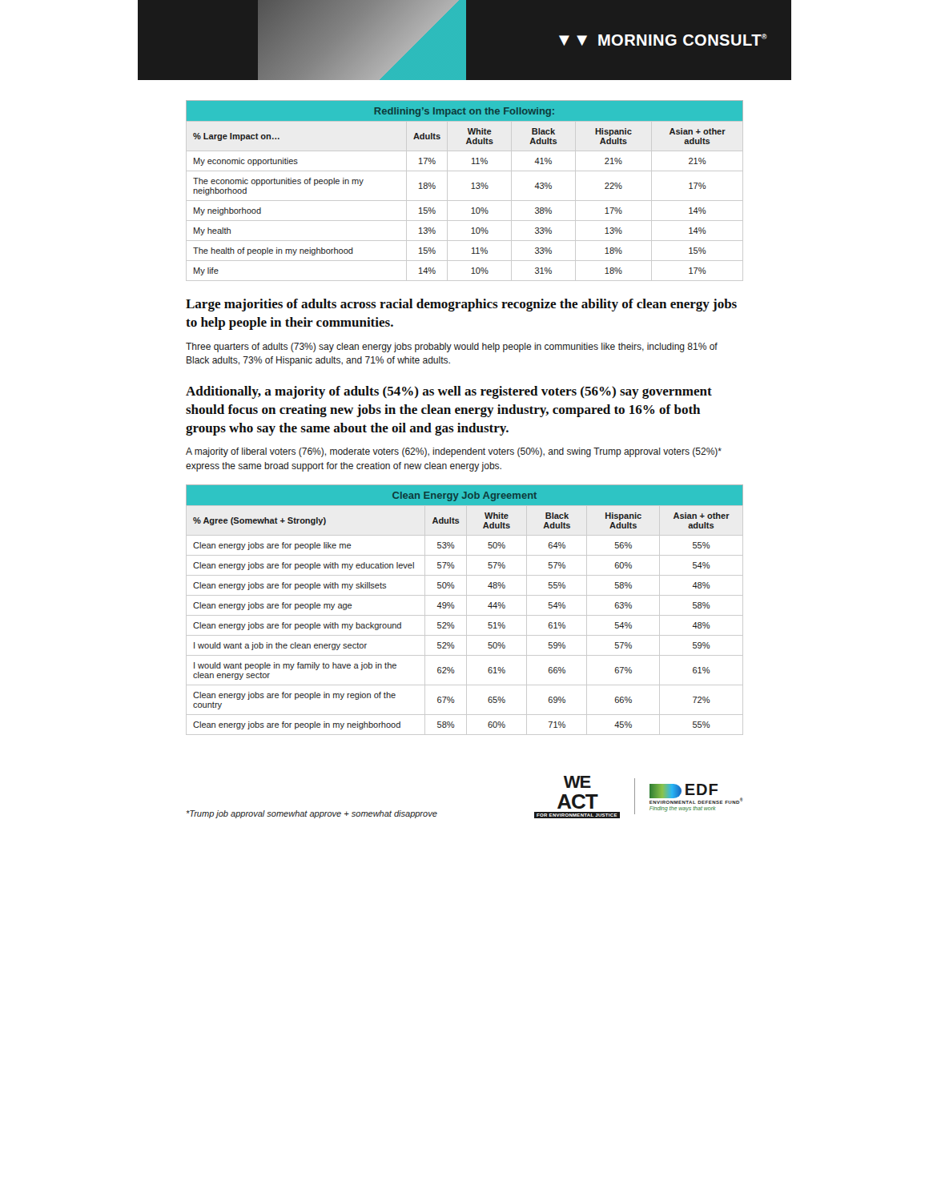▼▼MORNING CONSULT®
Redlining’s Impact on the Following:
| % Large Impact on… | Adults | White Adults | Black Adults | Hispanic Adults | Asian + other adults |
| --- | --- | --- | --- | --- | --- |
| My economic opportunities | 17% | 11% | 41% | 21% | 21% |
| The economic opportunities of people in my neighborhood | 18% | 13% | 43% | 22% | 17% |
| My neighborhood | 15% | 10% | 38% | 17% | 14% |
| My health | 13% | 10% | 33% | 13% | 14% |
| The health of people in my neighborhood | 15% | 11% | 33% | 18% | 15% |
| My life | 14% | 10% | 31% | 18% | 17% |
Large majorities of adults across racial demographics recognize the ability of clean energy jobs to help people in their communities.
Three quarters of adults (73%) say clean energy jobs probably would help people in communities like theirs, including 81% of Black adults, 73% of Hispanic adults, and 71% of white adults.
Additionally, a majority of adults (54%) as well as registered voters (56%) say government should focus on creating new jobs in the clean energy industry, compared to 16% of both groups who say the same about the oil and gas industry.
A majority of liberal voters (76%), moderate voters (62%), independent voters (50%), and swing Trump approval voters (52%)* express the same broad support for the creation of new clean energy jobs.
Clean Energy Job Agreement
| % Agree (Somewhat + Strongly) | Adults | White Adults | Black Adults | Hispanic Adults | Asian + other adults |
| --- | --- | --- | --- | --- | --- |
| Clean energy jobs are for people like me | 53% | 50% | 64% | 56% | 55% |
| Clean energy jobs are for people with my education level | 57% | 57% | 57% | 60% | 54% |
| Clean energy jobs are for people with my skillsets | 50% | 48% | 55% | 58% | 48% |
| Clean energy jobs are for people my age | 49% | 44% | 54% | 63% | 58% |
| Clean energy jobs are for people with my background | 52% | 51% | 61% | 54% | 48% |
| I would want a job in the clean energy sector | 52% | 50% | 59% | 57% | 59% |
| I would want people in my family to have a job in the clean energy sector | 62% | 61% | 66% | 67% | 61% |
| Clean energy jobs are for people in my region of the country | 67% | 65% | 69% | 66% | 72% |
| Clean energy jobs are for people in my neighborhood | 58% | 60% | 71% | 45% | 55% |
*Trump job approval somewhat approve + somewhat disapprove
WE
ACT
FOR ENVIRONMENTAL JUSTICE
EDF
ENVIRONMENTAL DEFENSE FUND®
Finding the ways that work